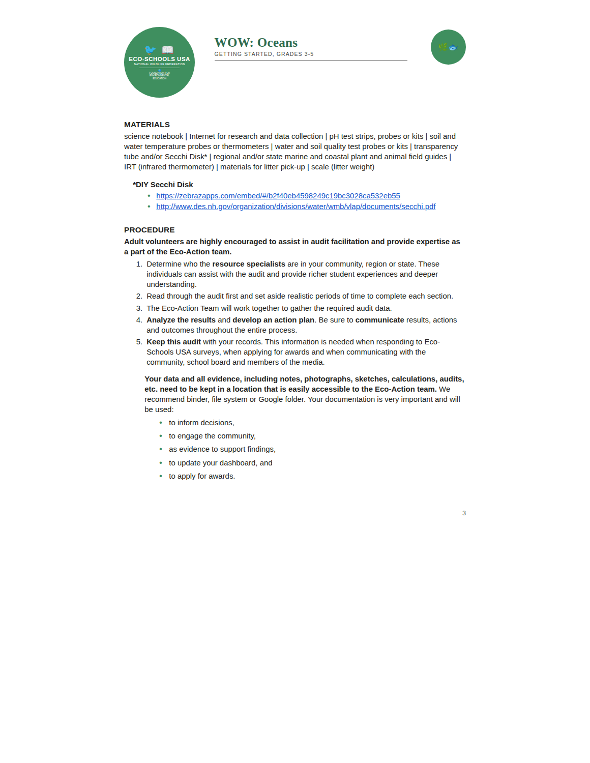🐦 📖
ECO-SCHOOLS USA
NATIONAL WILDLIFE FEDERATION
🌎
FOUNDATION FOR
ENVIRONMENTAL
EDUCATION
WOW: Oceans
GETTING STARTED, GRADES 3-5
🌿🐟
MATERIALS
science notebook | Internet for research and data collection | pH test strips, probes or kits | soil and water temperature probes or thermometers | water and soil quality test probes or kits | transparency tube and/or Secchi Disk* | regional and/or state marine and coastal plant and animal field guides |
IRT (infrared thermometer) | materials for litter pick-up | scale (litter weight)
*DIY Secchi Disk
https://zebrazapps.com/embed/#/b2f40eb4598249c19bc3028ca532eb55
http://www.des.nh.gov/organization/divisions/water/wmb/vlap/documents/secchi.pdf
PROCEDURE
Adult volunteers are highly encouraged to assist in audit facilitation and provide expertise as a part of the Eco-Action team.
Determine who the resource specialists are in your community, region or state. These individuals can assist with the audit and provide richer student experiences and deeper understanding.
Read through the audit first and set aside realistic periods of time to complete each section.
The Eco-Action Team will work together to gather the required audit data.
Analyze the results and develop an action plan. Be sure to communicate results, actions and outcomes throughout the entire process.
Keep this audit with your records. This information is needed when responding to Eco-Schools USA surveys, when applying for awards and when communicating with the community, school board and members of the media.
Your data and all evidence, including notes, photographs, sketches, calculations, audits, etc. need to be kept in a location that is easily accessible to the Eco-Action team. We recommend binder, file system or Google folder. Your documentation is very important and will be used:
to inform decisions,
to engage the community,
as evidence to support findings,
to update your dashboard, and
to apply for awards.
3